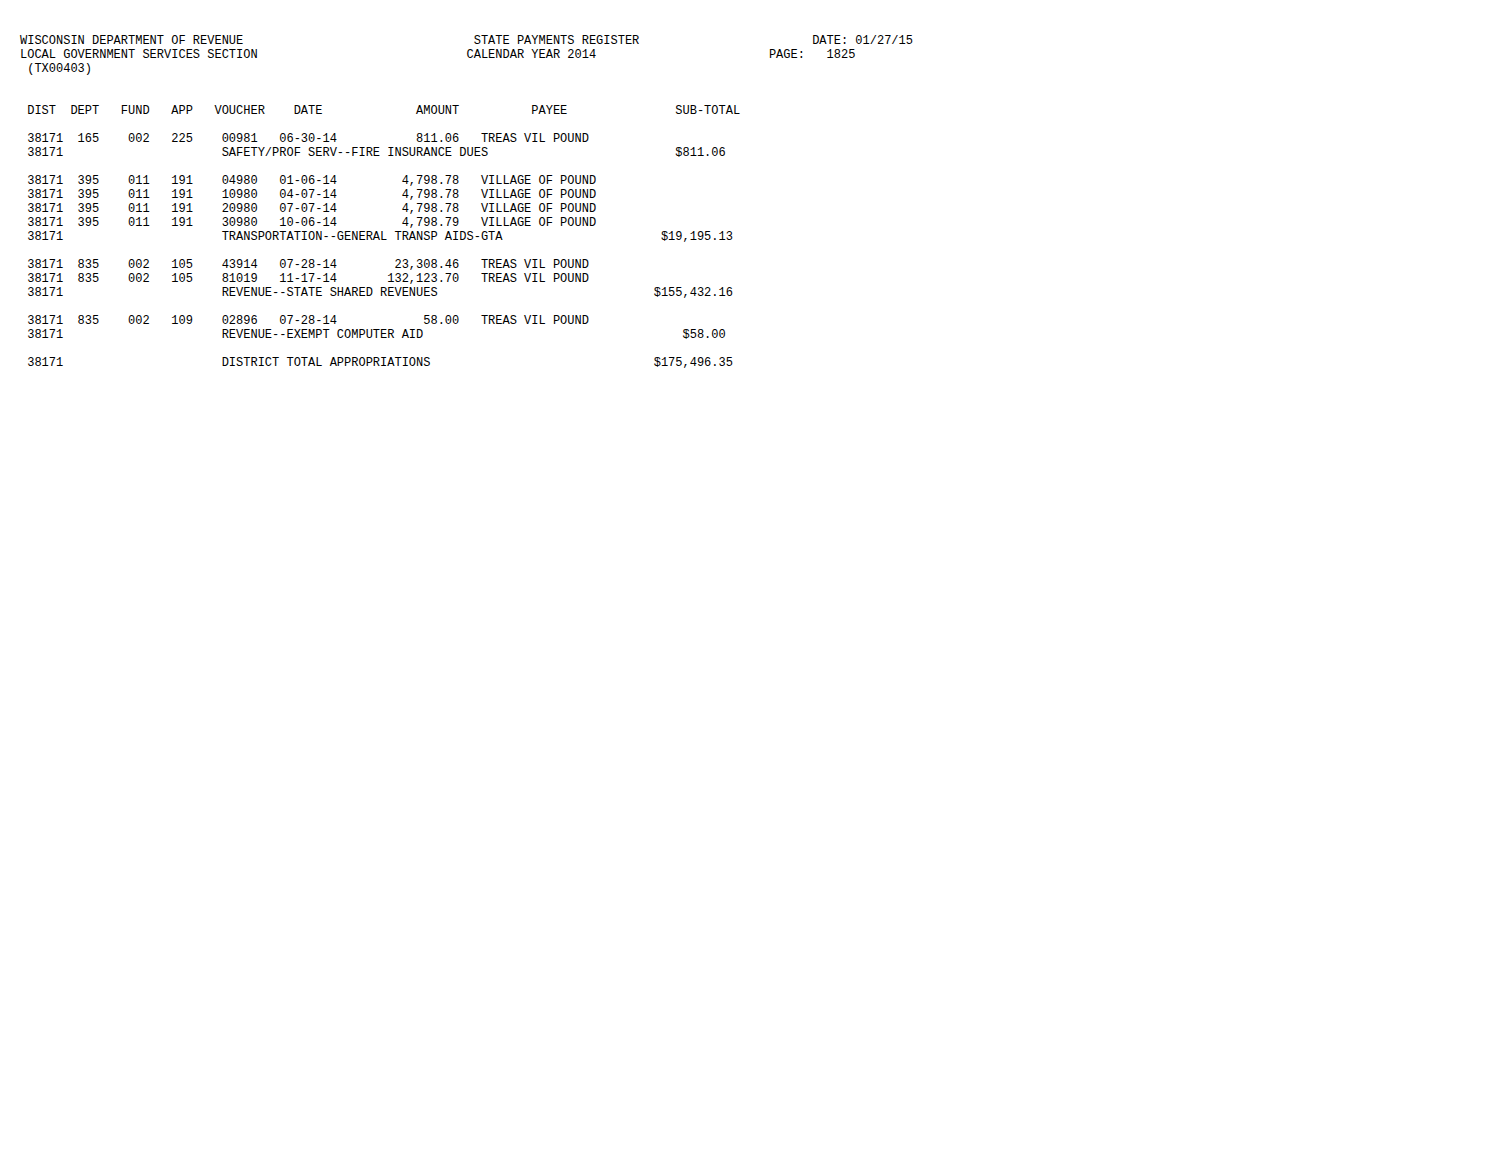WISCONSIN DEPARTMENT OF REVENUE STATE PAYMENTS REGISTER DATE: 01/27/15 LOCAL GOVERNMENT SERVICES SECTION CALENDAR YEAR 2014 PAGE: 1825 (TX00403) DIST DEPT FUND APP VOUCHER DATE AMOUNT PAYEE SUB-TOTAL 38171 165 002 225 00981 06-30-14 811.06 TREAS VIL POUND 38171 SAFETY/PROF SERV--FIRE INSURANCE DUES $811.06 38171 395 011 191 04980 01-06-14 4,798.78 VILLAGE OF POUND 38171 395 011 191 10980 04-07-14 4,798.78 VILLAGE OF POUND 38171 395 011 191 20980 07-07-14 4,798.78 VILLAGE OF POUND 38171 395 011 191 30980 10-06-14 4,798.79 VILLAGE OF POUND 38171 TRANSPORTATION--GENERAL TRANSP AIDS-GTA $19,195.13 38171 835 002 105 43914 07-28-14 23,308.46 TREAS VIL POUND 38171 835 002 105 81019 11-17-14 132,123.70 TREAS VIL POUND 38171 REVENUE--STATE SHARED REVENUES $155,432.16 38171 835 002 109 02896 07-28-14 58.00 TREAS VIL POUND 38171 REVENUE--EXEMPT COMPUTER AID $58.00 38171 DISTRICT TOTAL APPROPRIATIONS $175,496.35